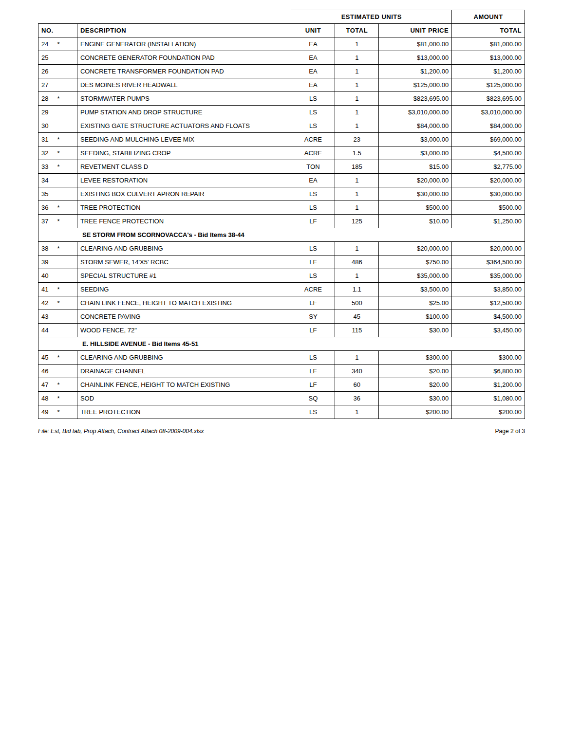| | | ESTIMATED UNITS | AMOUNT |
| --- | --- | --- | --- |
| NO. | DESCRIPTION | UNIT | TOTAL | UNIT PRICE | TOTAL |
| 24 * | ENGINE GENERATOR (INSTALLATION) | EA | 1 | $81,000.00 | $81,000.00 |
| 25 | CONCRETE GENERATOR FOUNDATION PAD | EA | 1 | $13,000.00 | $13,000.00 |
| 26 | CONCRETE TRANSFORMER FOUNDATION PAD | EA | 1 | $1,200.00 | $1,200.00 |
| 27 | DES MOINES RIVER HEADWALL | EA | 1 | $125,000.00 | $125,000.00 |
| 28 * | STORMWATER PUMPS | LS | 1 | $823,695.00 | $823,695.00 |
| 29 | PUMP STATION AND DROP STRUCTURE | LS | 1 | $3,010,000.00 | $3,010,000.00 |
| 30 | EXISTING GATE STRUCTURE ACTUATORS AND FLOATS | LS | 1 | $84,000.00 | $84,000.00 |
| 31 * | SEEDING AND MULCHING LEVEE MIX | ACRE | 23 | $3,000.00 | $69,000.00 |
| 32 * | SEEDING, STABILIZING CROP | ACRE | 1.5 | $3,000.00 | $4,500.00 |
| 33 * | REVETMENT CLASS D | TON | 185 | $15.00 | $2,775.00 |
| 34 | LEVEE RESTORATION | EA | 1 | $20,000.00 | $20,000.00 |
| 35 | EXISTING BOX CULVERT APRON REPAIR | LS | 1 | $30,000.00 | $30,000.00 |
| 36 * | TREE PROTECTION | LS | 1 | $500.00 | $500.00 |
| 37 * | TREE FENCE PROTECTION | LF | 125 | $10.00 | $1,250.00 |
| SE STORM FROM SCORNOVACCA's - Bid Items 38-44 |
| 38 * | CLEARING AND GRUBBING | LS | 1 | $20,000.00 | $20,000.00 |
| 39 | STORM SEWER, 14'X5' RCBC | LF | 486 | $750.00 | $364,500.00 |
| 40 | SPECIAL STRUCTURE #1 | LS | 1 | $35,000.00 | $35,000.00 |
| 41 * | SEEDING | ACRE | 1.1 | $3,500.00 | $3,850.00 |
| 42 * | CHAIN LINK FENCE, HEIGHT TO MATCH EXISTING | LF | 500 | $25.00 | $12,500.00 |
| 43 | CONCRETE PAVING | SY | 45 | $100.00 | $4,500.00 |
| 44 | WOOD FENCE, 72" | LF | 115 | $30.00 | $3,450.00 |
| E. HILLSIDE AVENUE - Bid Items 45-51 |
| 45 * | CLEARING AND GRUBBING | LS | 1 | $300.00 | $300.00 |
| 46 | DRAINAGE CHANNEL | LF | 340 | $20.00 | $6,800.00 |
| 47 * | CHAINLINK FENCE, HEIGHT TO MATCH EXISTING | LF | 60 | $20.00 | $1,200.00 |
| 48 * | SOD | SQ | 36 | $30.00 | $1,080.00 |
| 49 * | TREE PROTECTION | LS | 1 | $200.00 | $200.00 |
File: Est, Bid tab, Prop Attach, Contract Attach 08-2009-004.xlsx
Page 2 of 3